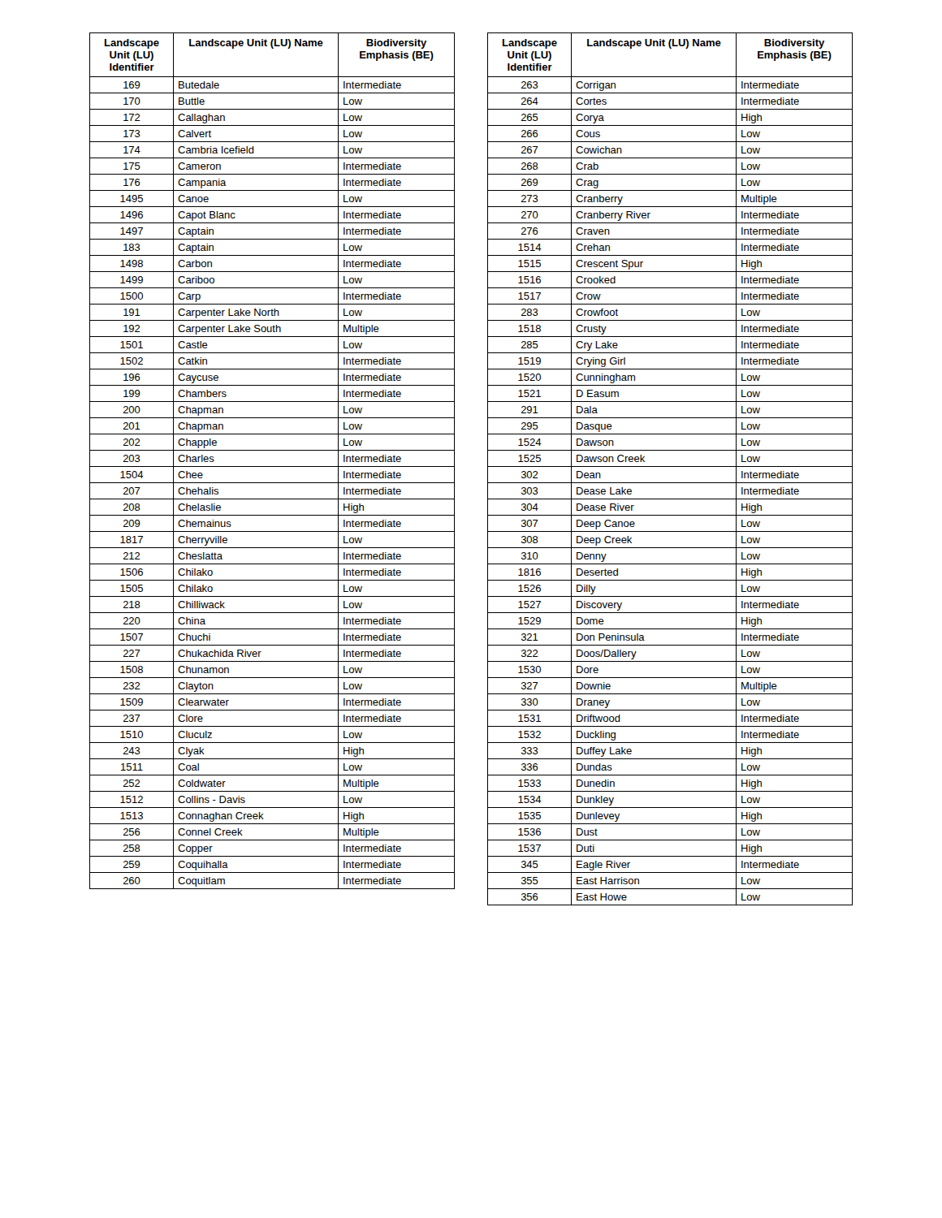| Landscape Unit (LU) Identifier | Landscape Unit (LU) Name | Biodiversity Emphasis (BE) |
| --- | --- | --- |
| 169 | Butedale | Intermediate |
| 170 | Buttle | Low |
| 172 | Callaghan | Low |
| 173 | Calvert | Low |
| 174 | Cambria Icefield | Low |
| 175 | Cameron | Intermediate |
| 176 | Campania | Intermediate |
| 1495 | Canoe | Low |
| 1496 | Capot Blanc | Intermediate |
| 1497 | Captain | Intermediate |
| 183 | Captain | Low |
| 1498 | Carbon | Intermediate |
| 1499 | Cariboo | Low |
| 1500 | Carp | Intermediate |
| 191 | Carpenter Lake North | Low |
| 192 | Carpenter Lake South | Multiple |
| 1501 | Castle | Low |
| 1502 | Catkin | Intermediate |
| 196 | Caycuse | Intermediate |
| 199 | Chambers | Intermediate |
| 200 | Chapman | Low |
| 201 | Chapman | Low |
| 202 | Chapple | Low |
| 203 | Charles | Intermediate |
| 1504 | Chee | Intermediate |
| 207 | Chehalis | Intermediate |
| 208 | Chelaslie | High |
| 209 | Chemainus | Intermediate |
| 1817 | Cherryville | Low |
| 212 | Cheslatta | Intermediate |
| 1506 | Chilako | Intermediate |
| 1505 | Chilako | Low |
| 218 | Chilliwack | Low |
| 220 | China | Intermediate |
| 1507 | Chuchi | Intermediate |
| 227 | Chukachida River | Intermediate |
| 1508 | Chunamon | Low |
| 232 | Clayton | Low |
| 1509 | Clearwater | Intermediate |
| 237 | Clore | Intermediate |
| 1510 | Cluculz | Low |
| 243 | Clyak | High |
| 1511 | Coal | Low |
| 252 | Coldwater | Multiple |
| 1512 | Collins - Davis | Low |
| 1513 | Connaghan Creek | High |
| 256 | Connel Creek | Multiple |
| 258 | Copper | Intermediate |
| 259 | Coquihalla | Intermediate |
| 260 | Coquitlam | Intermediate |
| Landscape Unit (LU) Identifier | Landscape Unit (LU) Name | Biodiversity Emphasis (BE) |
| --- | --- | --- |
| 263 | Corrigan | Intermediate |
| 264 | Cortes | Intermediate |
| 265 | Corya | High |
| 266 | Cous | Low |
| 267 | Cowichan | Low |
| 268 | Crab | Low |
| 269 | Crag | Low |
| 273 | Cranberry | Multiple |
| 270 | Cranberry River | Intermediate |
| 276 | Craven | Intermediate |
| 1514 | Crehan | Intermediate |
| 1515 | Crescent Spur | High |
| 1516 | Crooked | Intermediate |
| 1517 | Crow | Intermediate |
| 283 | Crowfoot | Low |
| 1518 | Crusty | Intermediate |
| 285 | Cry Lake | Intermediate |
| 1519 | Crying Girl | Intermediate |
| 1520 | Cunningham | Low |
| 1521 | D Easum | Low |
| 291 | Dala | Low |
| 295 | Dasque | Low |
| 1524 | Dawson | Low |
| 1525 | Dawson Creek | Low |
| 302 | Dean | Intermediate |
| 303 | Dease Lake | Intermediate |
| 304 | Dease River | High |
| 307 | Deep Canoe | Low |
| 308 | Deep Creek | Low |
| 310 | Denny | Low |
| 1816 | Deserted | High |
| 1526 | Dilly | Low |
| 1527 | Discovery | Intermediate |
| 1529 | Dome | High |
| 321 | Don Peninsula | Intermediate |
| 322 | Doos/Dallery | Low |
| 1530 | Dore | Low |
| 327 | Downie | Multiple |
| 330 | Draney | Low |
| 1531 | Driftwood | Intermediate |
| 1532 | Duckling | Intermediate |
| 333 | Duffey Lake | High |
| 336 | Dundas | Low |
| 1533 | Dunedin | High |
| 1534 | Dunkley | Low |
| 1535 | Dunlevey | High |
| 1536 | Dust | Low |
| 1537 | Duti | High |
| 345 | Eagle River | Intermediate |
| 355 | East Harrison | Low |
| 356 | East Howe | Low |